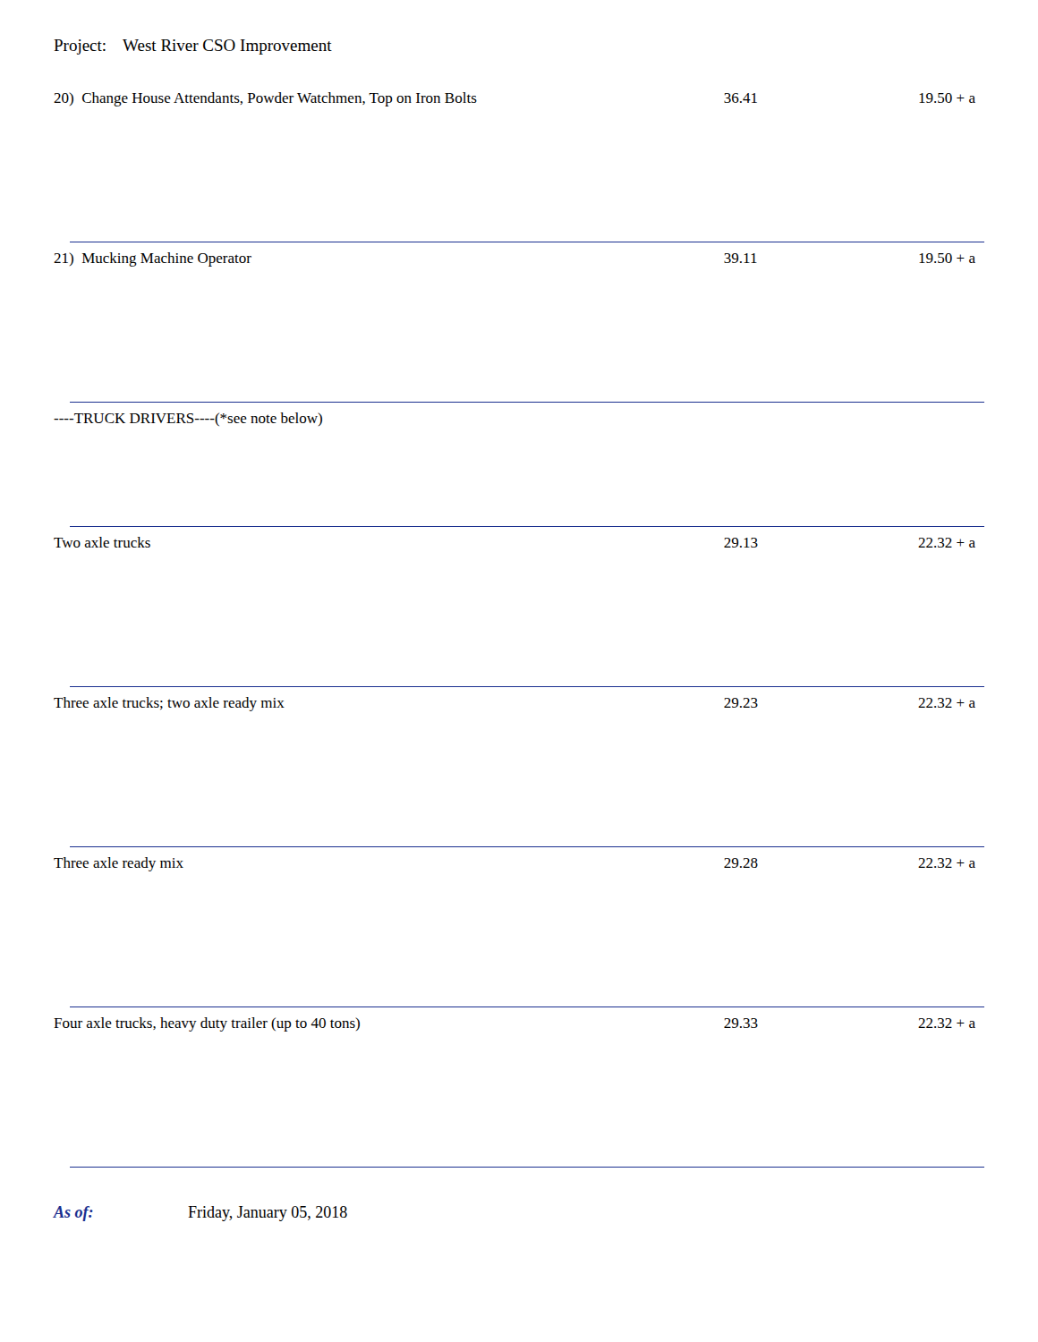Project: West River CSO Improvement
20) Change House Attendants, Powder Watchmen, Top on Iron Bolts 36.41 19.50 + a
21) Mucking Machine Operator 39.11 19.50 + a
----TRUCK DRIVERS----(*see note below)
Two axle trucks 29.13 22.32 + a
Three axle trucks; two axle ready mix 29.23 22.32 + a
Three axle ready mix 29.28 22.32 + a
Four axle trucks, heavy duty trailer (up to 40 tons) 29.33 22.32 + a
As of: Friday, January 05, 2018